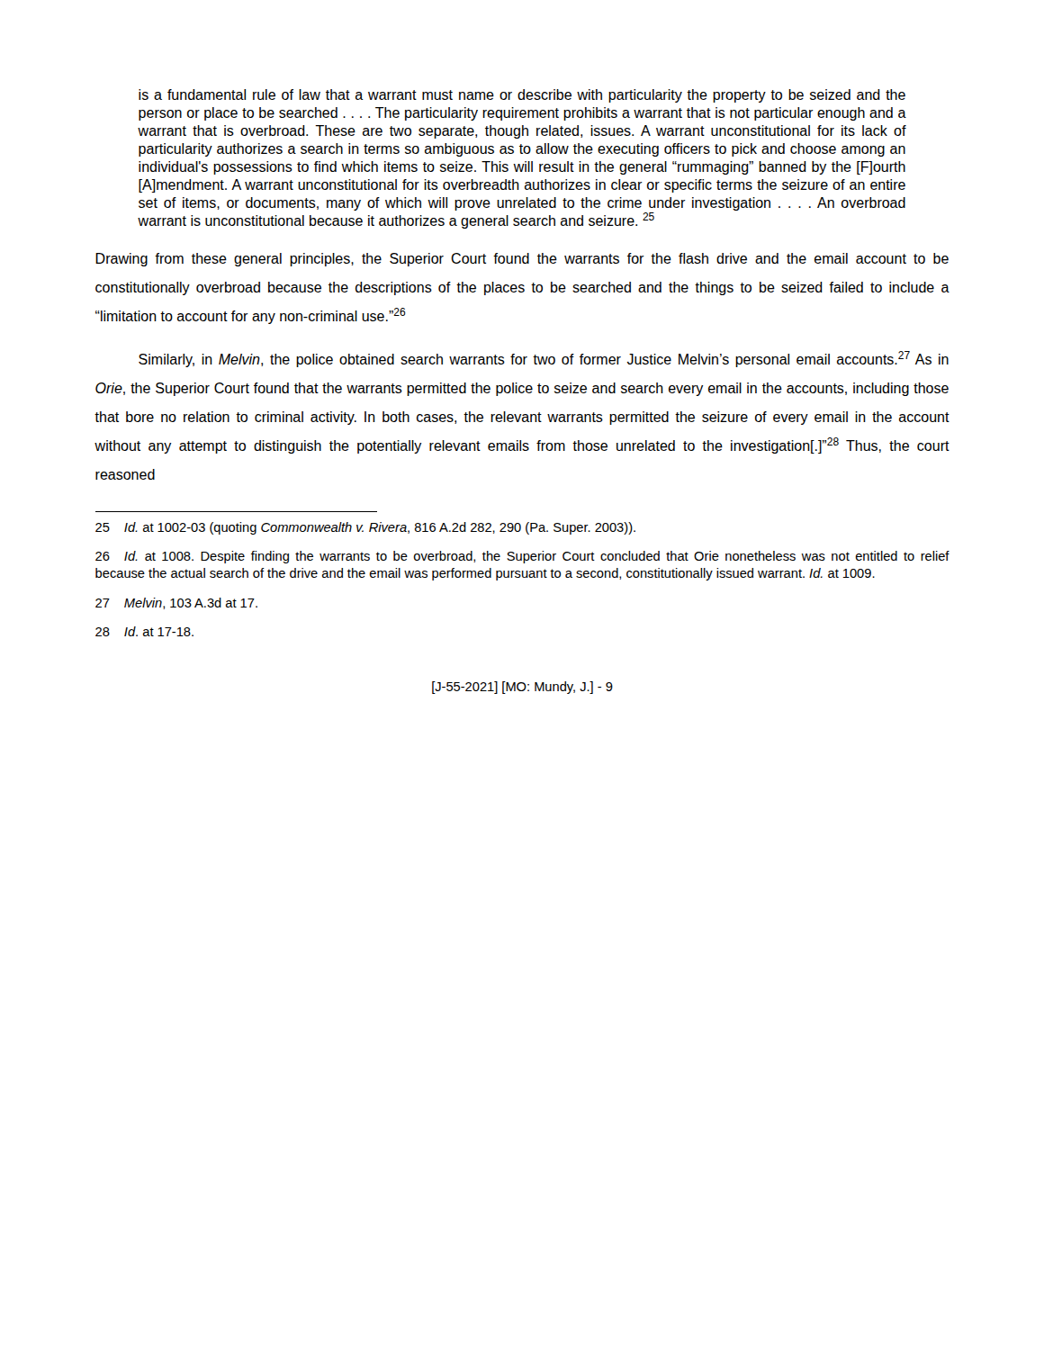is a fundamental rule of law that a warrant must name or describe with particularity the property to be seized and the person or place to be searched . . . . The particularity requirement prohibits a warrant that is not particular enough and a warrant that is overbroad. These are two separate, though related, issues. A warrant unconstitutional for its lack of particularity authorizes a search in terms so ambiguous as to allow the executing officers to pick and choose among an individual's possessions to find which items to seize. This will result in the general “rummaging” banned by the [F]ourth [A]mendment. A warrant unconstitutional for its overbreadth authorizes in clear or specific terms the seizure of an entire set of items, or documents, many of which will prove unrelated to the crime under investigation . . . . An overbroad warrant is unconstitutional because it authorizes a general search and seizure. 25
Drawing from these general principles, the Superior Court found the warrants for the flash drive and the email account to be constitutionally overbroad because the descriptions of the places to be searched and the things to be seized failed to include a “limitation to account for any non-criminal use.”26
Similarly, in Melvin, the police obtained search warrants for two of former Justice Melvin’s personal email accounts.27 As in Orie, the Superior Court found that the warrants permitted the police to seize and search every email in the accounts, including those that bore no relation to criminal activity. In both cases, the relevant warrants permitted the seizure of every email in the account without any attempt to distinguish the potentially relevant emails from those unrelated to the investigation[.]”28 Thus, the court reasoned
25 Id. at 1002-03 (quoting Commonwealth v. Rivera, 816 A.2d 282, 290 (Pa. Super. 2003)).
26 Id. at 1008. Despite finding the warrants to be overbroad, the Superior Court concluded that Orie nonetheless was not entitled to relief because the actual search of the drive and the email was performed pursuant to a second, constitutionally issued warrant. Id. at 1009.
27 Melvin, 103 A.3d at 17.
28 Id. at 17-18.
[J-55-2021] [MO: Mundy, J.] - 9